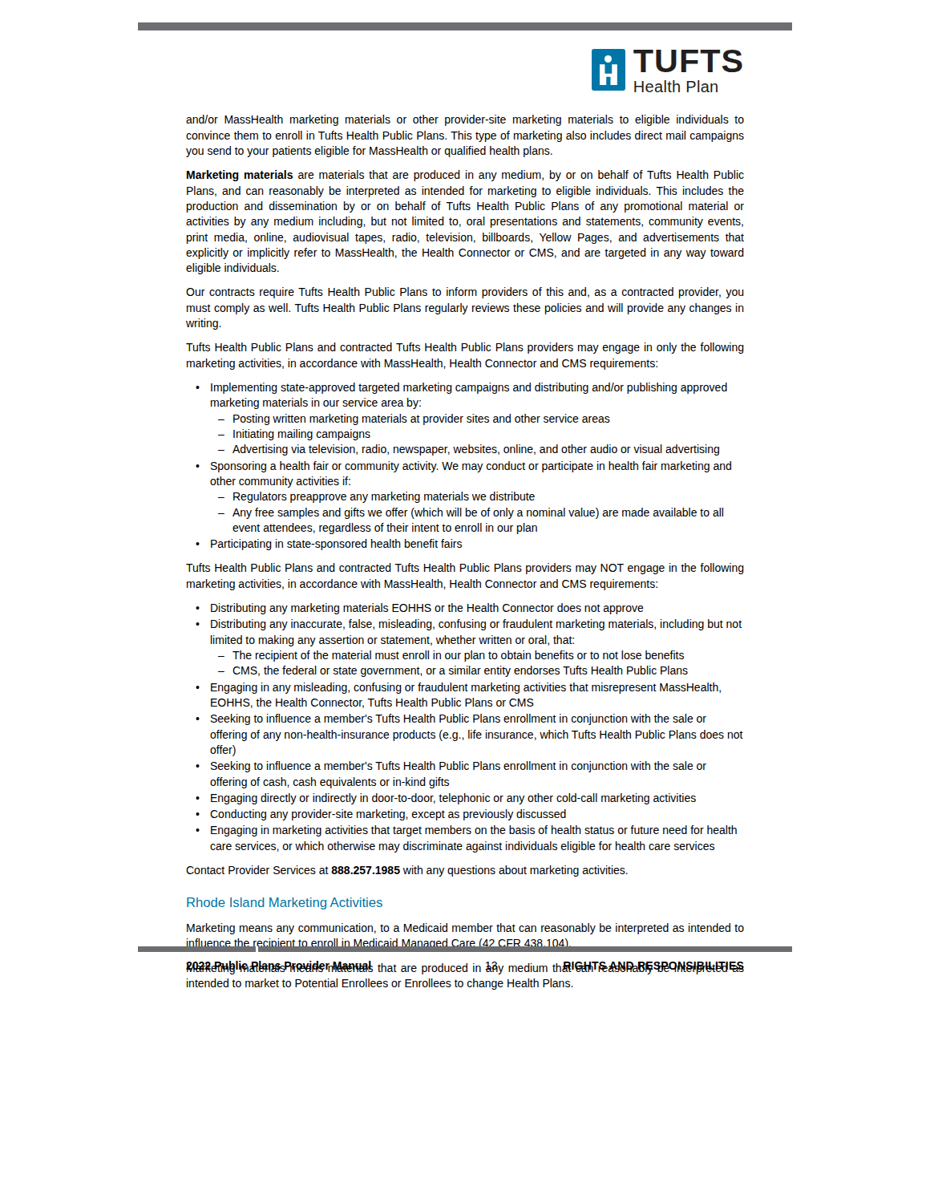TUFTS Health Plan
and/or MassHealth marketing materials or other provider-site marketing materials to eligible individuals to convince them to enroll in Tufts Health Public Plans. This type of marketing also includes direct mail campaigns you send to your patients eligible for MassHealth or qualified health plans.
Marketing materials are materials that are produced in any medium, by or on behalf of Tufts Health Public Plans, and can reasonably be interpreted as intended for marketing to eligible individuals. This includes the production and dissemination by or on behalf of Tufts Health Public Plans of any promotional material or activities by any medium including, but not limited to, oral presentations and statements, community events, print media, online, audiovisual tapes, radio, television, billboards, Yellow Pages, and advertisements that explicitly or implicitly refer to MassHealth, the Health Connector or CMS, and are targeted in any way toward eligible individuals.
Our contracts require Tufts Health Public Plans to inform providers of this and, as a contracted provider, you must comply as well. Tufts Health Public Plans regularly reviews these policies and will provide any changes in writing.
Tufts Health Public Plans and contracted Tufts Health Public Plans providers may engage in only the following marketing activities, in accordance with MassHealth, Health Connector and CMS requirements:
Implementing state-approved targeted marketing campaigns and distributing and/or publishing approved marketing materials in our service area by:
Posting written marketing materials at provider sites and other service areas
Initiating mailing campaigns
Advertising via television, radio, newspaper, websites, online, and other audio or visual advertising
Sponsoring a health fair or community activity. We may conduct or participate in health fair marketing and other community activities if:
Regulators preapprove any marketing materials we distribute
Any free samples and gifts we offer (which will be of only a nominal value) are made available to all event attendees, regardless of their intent to enroll in our plan
Participating in state-sponsored health benefit fairs
Tufts Health Public Plans and contracted Tufts Health Public Plans providers may NOT engage in the following marketing activities, in accordance with MassHealth, Health Connector and CMS requirements:
Distributing any marketing materials EOHHS or the Health Connector does not approve
Distributing any inaccurate, false, misleading, confusing or fraudulent marketing materials, including but not limited to making any assertion or statement, whether written or oral, that:
The recipient of the material must enroll in our plan to obtain benefits or to not lose benefits
CMS, the federal or state government, or a similar entity endorses Tufts Health Public Plans
Engaging in any misleading, confusing or fraudulent marketing activities that misrepresent MassHealth, EOHHS, the Health Connector, Tufts Health Public Plans or CMS
Seeking to influence a member's Tufts Health Public Plans enrollment in conjunction with the sale or offering of any non-health-insurance products (e.g., life insurance, which Tufts Health Public Plans does not offer)
Seeking to influence a member's Tufts Health Public Plans enrollment in conjunction with the sale or offering of cash, cash equivalents or in-kind gifts
Engaging directly or indirectly in door-to-door, telephonic or any other cold-call marketing activities
Conducting any provider-site marketing, except as previously discussed
Engaging in marketing activities that target members on the basis of health status or future need for health care services, or which otherwise may discriminate against individuals eligible for health care services
Contact Provider Services at 888.257.1985 with any questions about marketing activities.
Rhode Island Marketing Activities
Marketing means any communication, to a Medicaid member that can reasonably be interpreted as intended to influence the recipient to enroll in Medicaid Managed Care (42 CFR 438.104).
Marketing materials means materials that are produced in any medium that can reasonably be interpreted as intended to market to Potential Enrollees or Enrollees to change Health Plans.
2022 Public Plans Provider Manual
13
RIGHTS AND RESPONSIBILITIES